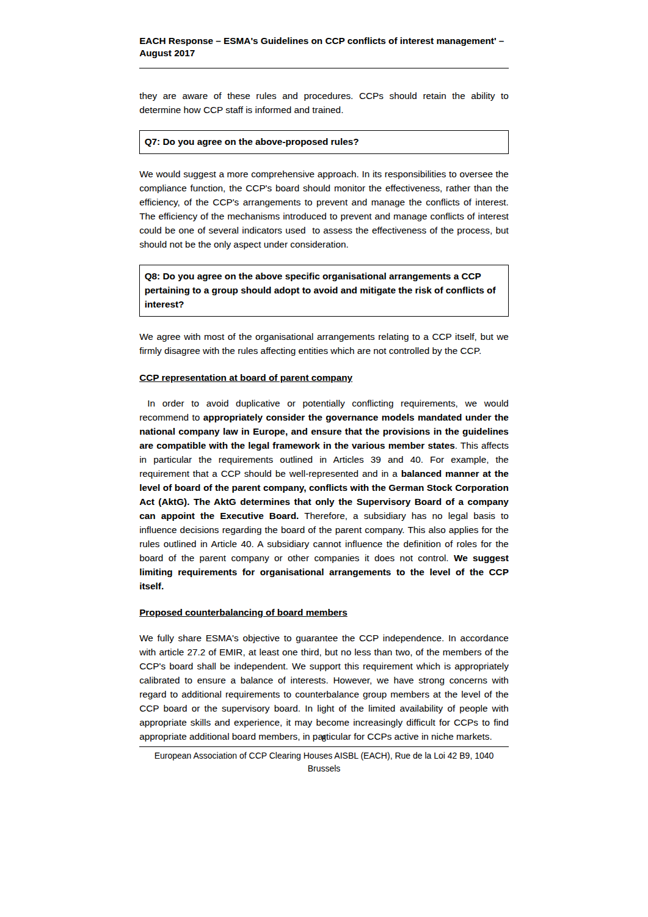EACH Response – ESMA's Guidelines on CCP conflicts of interest management' –
August 2017
they are aware of these rules and procedures. CCPs should retain the ability to determine how CCP staff is informed and trained.
Q7: Do you agree on the above-proposed rules?
We would suggest a more comprehensive approach. In its responsibilities to oversee the compliance function, the CCP's board should monitor the effectiveness, rather than the efficiency, of the CCP's arrangements to prevent and manage the conflicts of interest. The efficiency of the mechanisms introduced to prevent and manage conflicts of interest could be one of several indicators used to assess the effectiveness of the process, but should not be the only aspect under consideration.
Q8: Do you agree on the above specific organisational arrangements a CCP pertaining to a group should adopt to avoid and mitigate the risk of conflicts of interest?
We agree with most of the organisational arrangements relating to a CCP itself, but we firmly disagree with the rules affecting entities which are not controlled by the CCP.
CCP representation at board of parent company
In order to avoid duplicative or potentially conflicting requirements, we would recommend to appropriately consider the governance models mandated under the national company law in Europe, and ensure that the provisions in the guidelines are compatible with the legal framework in the various member states. This affects in particular the requirements outlined in Articles 39 and 40. For example, the requirement that a CCP should be well-represented and in a balanced manner at the level of board of the parent company, conflicts with the German Stock Corporation Act (AktG). The AktG determines that only the Supervisory Board of a company can appoint the Executive Board. Therefore, a subsidiary has no legal basis to influence decisions regarding the board of the parent company. This also applies for the rules outlined in Article 40. A subsidiary cannot influence the definition of roles for the board of the parent company or other companies it does not control. We suggest limiting requirements for organisational arrangements to the level of the CCP itself.
Proposed counterbalancing of board members
We fully share ESMA's objective to guarantee the CCP independence. In accordance with article 27.2 of EMIR, at least one third, but no less than two, of the members of the CCP's board shall be independent. We support this requirement which is appropriately calibrated to ensure a balance of interests. However, we have strong concerns with regard to additional requirements to counterbalance group members at the level of the CCP board or the supervisory board. In light of the limited availability of people with appropriate skills and experience, it may become increasingly difficult for CCPs to find appropriate additional board members, in particular for CCPs active in niche markets.
8
European Association of CCP Clearing Houses AISBL (EACH), Rue de la Loi 42 B9, 1040 Brussels